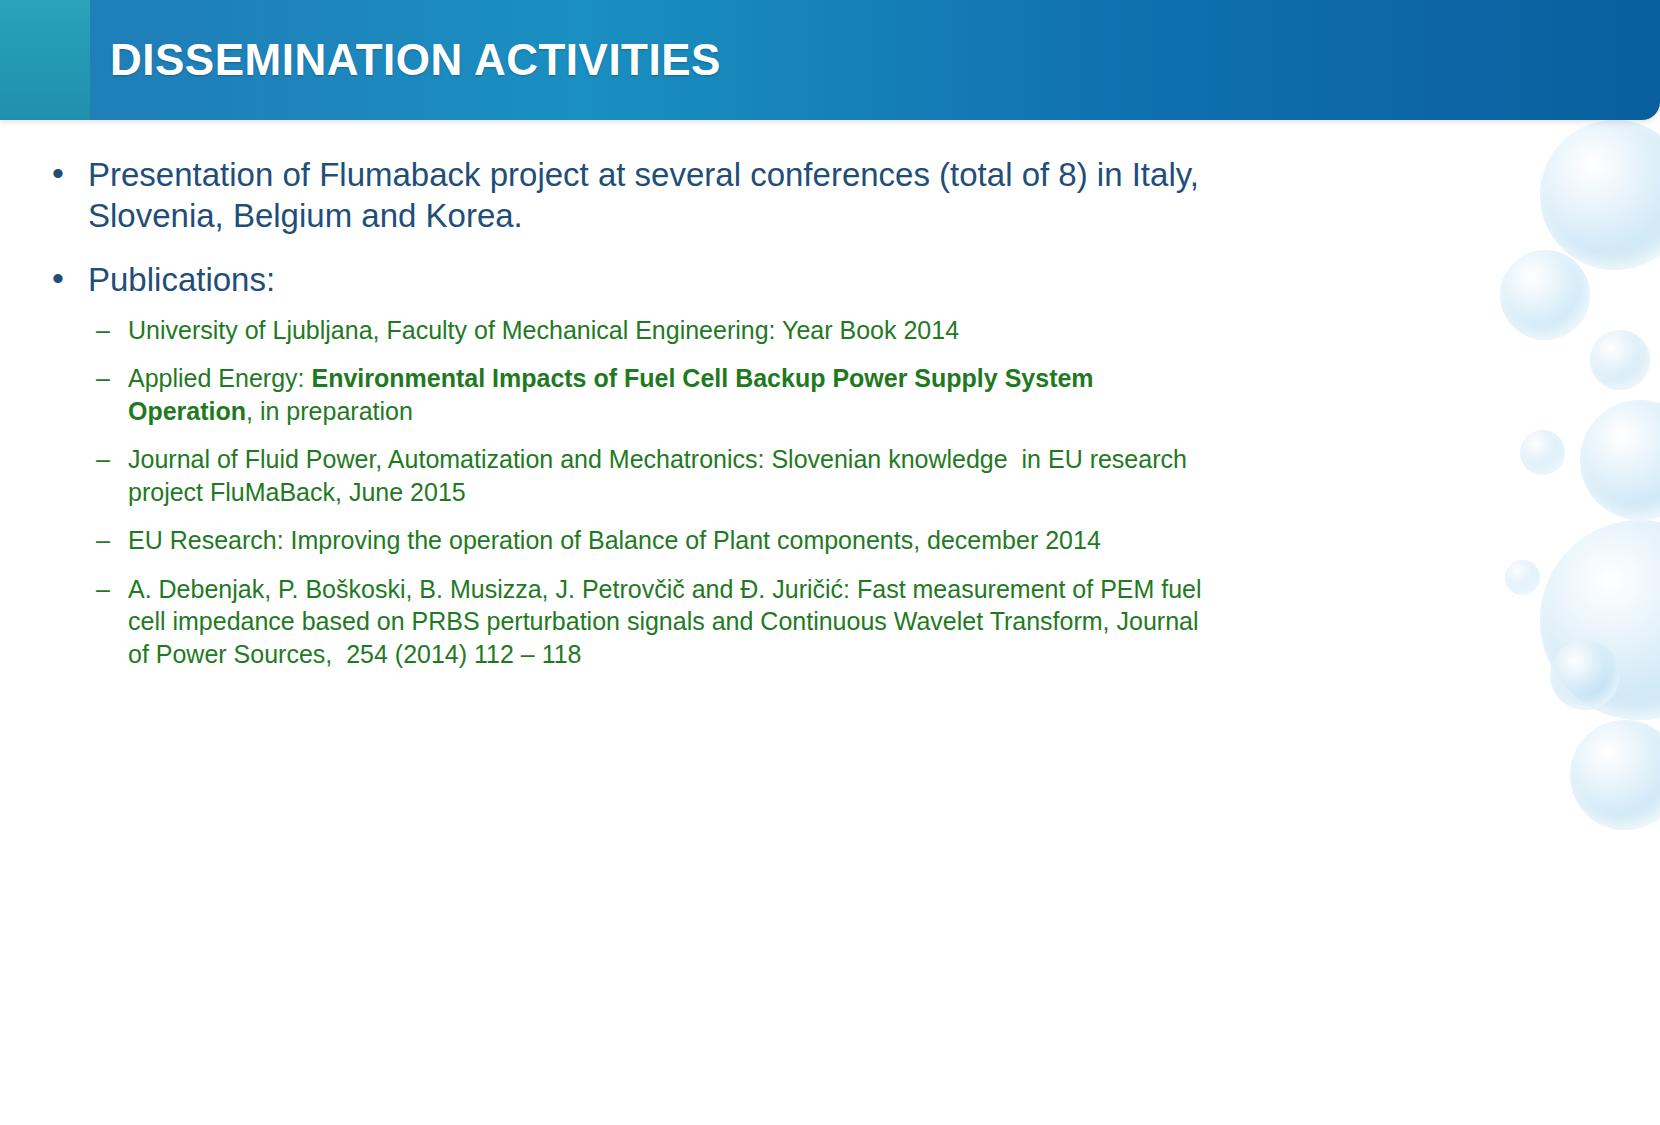DISSEMINATION ACTIVITIES
Presentation of Flumaback project at several conferences (total of 8) in Italy, Slovenia, Belgium and Korea.
Publications:
University of Ljubljana, Faculty of Mechanical Engineering: Year Book 2014
Applied Energy: Environmental Impacts of Fuel Cell Backup Power Supply System Operation, in preparation
Journal of Fluid Power, Automatization and Mechatronics: Slovenian knowledge in EU research project FluMaBack, June 2015
EU Research: Improving the operation of Balance of Plant components, december 2014
A. Debenjak, P. Boškoski, B. Musizza, J. Petrovčič and Đ. Juričić: Fast measurement of PEM fuel cell impedance based on PRBS perturbation signals and Continuous Wavelet Transform, Journal of Power Sources, 254 (2014) 112 – 118